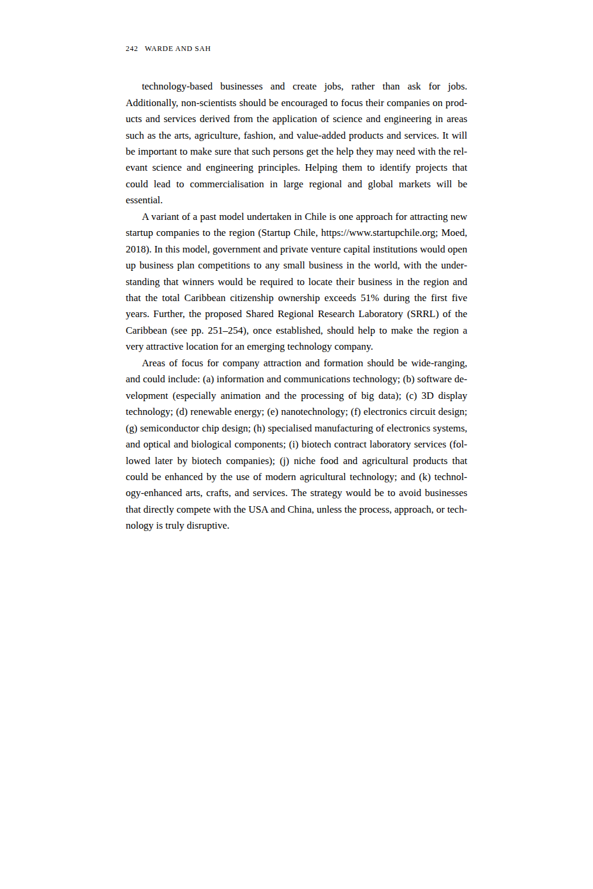242 WARDE AND SAH
technology-based businesses and create jobs, rather than ask for jobs. Additionally, non-scientists should be encouraged to focus their companies on products and services derived from the application of science and engineering in areas such as the arts, agriculture, fashion, and value-added products and services. It will be important to make sure that such persons get the help they may need with the relevant science and engineering principles. Helping them to identify projects that could lead to commercialisation in large regional and global markets will be essential.
A variant of a past model undertaken in Chile is one approach for attracting new startup companies to the region (Startup Chile, https://www.startupchile.org; Moed, 2018). In this model, government and private venture capital institutions would open up business plan competitions to any small business in the world, with the understanding that winners would be required to locate their business in the region and that the total Caribbean citizenship ownership exceeds 51% during the first five years. Further, the proposed Shared Regional Research Laboratory (SRRL) of the Caribbean (see pp. 251–254), once established, should help to make the region a very attractive location for an emerging technology company.
Areas of focus for company attraction and formation should be wide-ranging, and could include: (a) information and communications technology; (b) software development (especially animation and the processing of big data); (c) 3D display technology; (d) renewable energy; (e) nanotechnology; (f) electronics circuit design; (g) semiconductor chip design; (h) specialised manufacturing of electronics systems, and optical and biological components; (i) biotech contract laboratory services (followed later by biotech companies); (j) niche food and agricultural products that could be enhanced by the use of modern agricultural technology; and (k) technology-enhanced arts, crafts, and services. The strategy would be to avoid businesses that directly compete with the USA and China, unless the process, approach, or technology is truly disruptive.